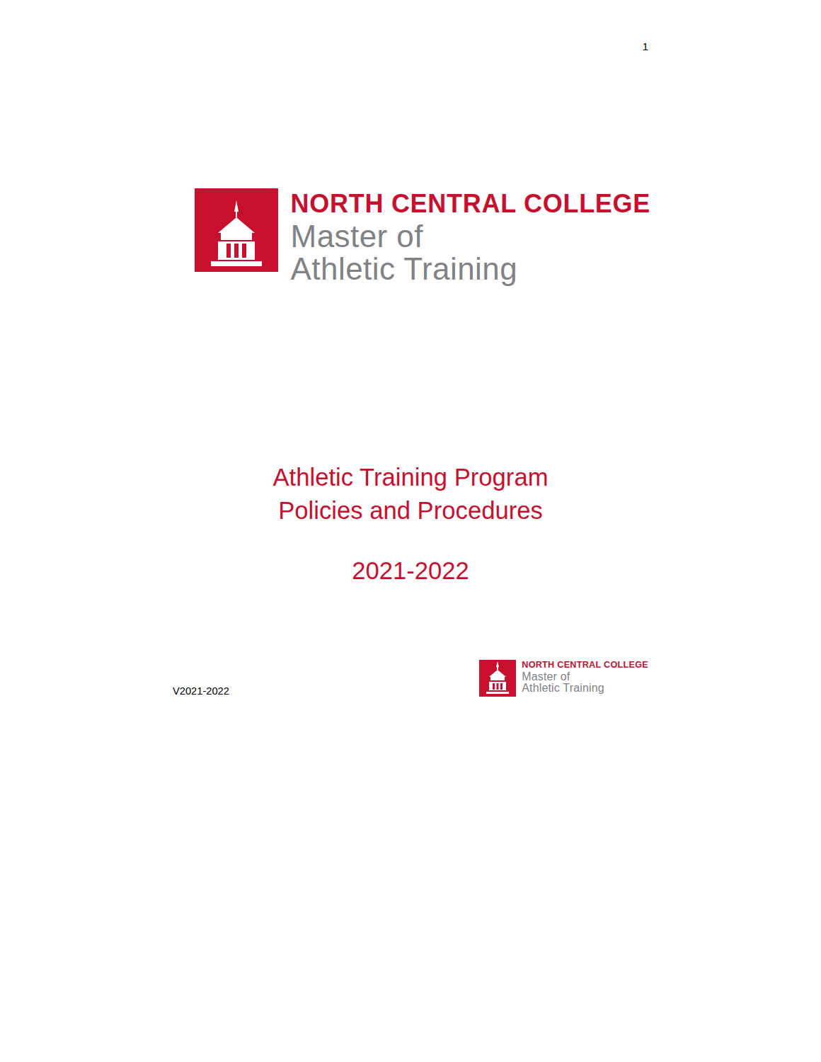1
NORTH CENTRAL COLLEGE
Master of
Athletic Training
Athletic Training Program
Policies and Procedures
2021-2022
V2021-2022
NORTH CENTRAL COLLEGE
Master of
Athletic Training